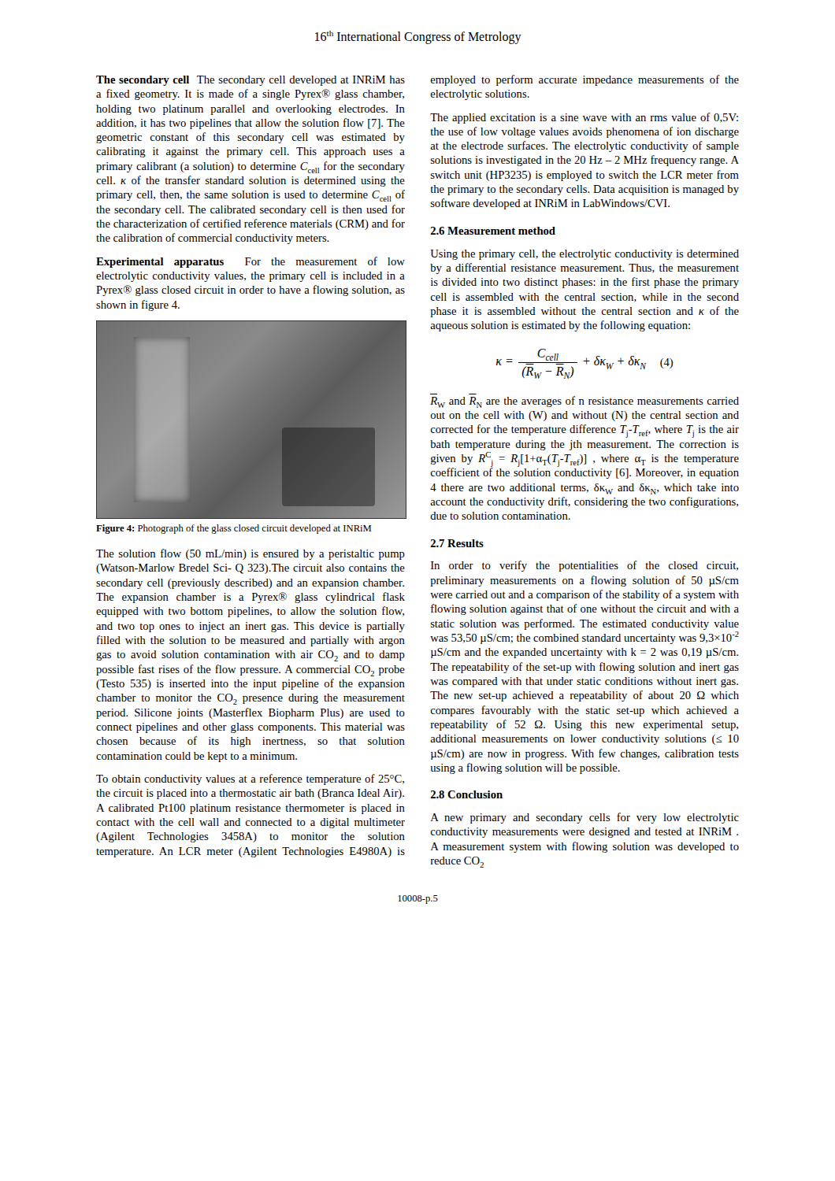16th International Congress of Metrology
The secondary cell The secondary cell developed at INRiM has a fixed geometry. It is made of a single Pyrex® glass chamber, holding two platinum parallel and overlooking electrodes. In addition, it has two pipelines that allow the solution flow [7]. The geometric constant of this secondary cell was estimated by calibrating it against the primary cell. This approach uses a primary calibrant (a solution) to determine Ccell for the secondary cell. κ of the transfer standard solution is determined using the primary cell, then, the same solution is used to determine Ccell of the secondary cell. The calibrated secondary cell is then used for the characterization of certified reference materials (CRM) and for the calibration of commercial conductivity meters.
Experimental apparatus For the measurement of low electrolytic conductivity values, the primary cell is included in a Pyrex® glass closed circuit in order to have a flowing solution, as shown in figure 4.
Figure 4: Photograph of the glass closed circuit developed at INRiM
The solution flow (50 mL/min) is ensured by a peristaltic pump (Watson-Marlow Bredel Sci- Q 323).The circuit also contains the secondary cell (previously described) and an expansion chamber. The expansion chamber is a Pyrex® glass cylindrical flask equipped with two bottom pipelines, to allow the solution flow, and two top ones to inject an inert gas. This device is partially filled with the solution to be measured and partially with argon gas to avoid solution contamination with air CO2 and to damp possible fast rises of the flow pressure. A commercial CO2 probe (Testo 535) is inserted into the input pipeline of the expansion chamber to monitor the CO2 presence during the measurement period. Silicone joints (Masterflex Biopharm Plus) are used to connect pipelines and other glass components. This material was chosen because of its high inertness, so that solution contamination could be kept to a minimum.
To obtain conductivity values at a reference temperature of 25°C, the circuit is placed into a thermostatic air bath (Branca Ideal Air). A calibrated Pt100 platinum resistance thermometer is placed in contact with the cell wall and connected to a digital multimeter (Agilent Technologies 3458A) to monitor the solution temperature. An LCR meter (Agilent Technologies E4980A) is employed to perform accurate impedance measurements of the electrolytic solutions.
The applied excitation is a sine wave with an rms value of 0,5V: the use of low voltage values avoids phenomena of ion discharge at the electrode surfaces. The electrolytic conductivity of sample solutions is investigated in the 20 Hz – 2 MHz frequency range. A switch unit (HP3235) is employed to switch the LCR meter from the primary to the secondary cells. Data acquisition is managed by software developed at INRiM in LabWindows/CVI.
2.6 Measurement method
Using the primary cell, the electrolytic conductivity is determined by a differential resistance measurement. Thus, the measurement is divided into two distinct phases: in the first phase the primary cell is assembled with the central section, while in the second phase it is assembled without the central section and κ of the aqueous solution is estimated by the following equation:
κ = Ccell (RW − RN) + δκW + δκN (4)
RW and RN are the averages of n resistance measurements carried out on the cell with (W) and without (N) the central section and corrected for the temperature difference Tj-Tref, where Tj is the air bath temperature during the jth measurement. The correction is given by RCj = Rj[1+αT(Tj-Tref)] , where αT is the temperature coefficient of the solution conductivity [6]. Moreover, in equation 4 there are two additional terms, δκW and δκN, which take into account the conductivity drift, considering the two configurations, due to solution contamination.
2.7 Results
In order to verify the potentialities of the closed circuit, preliminary measurements on a flowing solution of 50 µS/cm were carried out and a comparison of the stability of a system with flowing solution against that of one without the circuit and with a static solution was performed. The estimated conductivity value was 53,50 µS/cm; the combined standard uncertainty was 9,3×10-2 µS/cm and the expanded uncertainty with k = 2 was 0,19 µS/cm. The repeatability of the set-up with flowing solution and inert gas was compared with that under static conditions without inert gas. The new set-up achieved a repeatability of about 20 Ω which compares favourably with the static set-up which achieved a repeatability of 52 Ω. Using this new experimental setup, additional measurements on lower conductivity solutions (≤ 10 µS/cm) are now in progress. With few changes, calibration tests using a flowing solution will be possible.
2.8 Conclusion
A new primary and secondary cells for very low electrolytic conductivity measurements were designed and tested at INRiM . A measurement system with flowing solution was developed to reduce CO2
10008-p.5